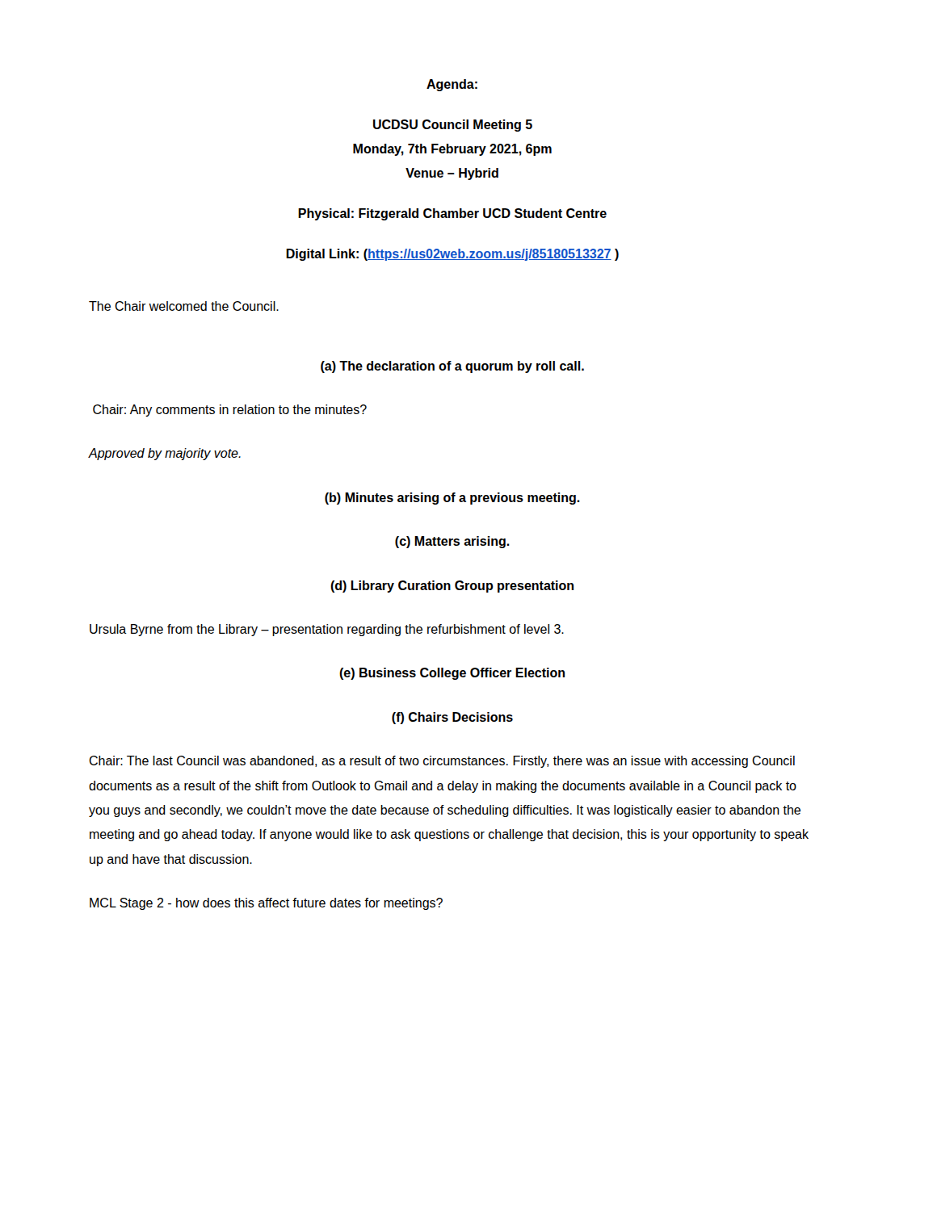Agenda:
UCDSU Council Meeting 5
Monday, 7th February 2021, 6pm
Venue – Hybrid
Physical: Fitzgerald Chamber UCD Student Centre
Digital Link: (https://us02web.zoom.us/j/85180513327 )
The Chair welcomed the Council.
(a) The declaration of a quorum by roll call.
Chair: Any comments in relation to the minutes?
Approved by majority vote.
(b) Minutes arising of a previous meeting.
(c) Matters arising.
(d) Library Curation Group presentation
Ursula Byrne from the Library – presentation regarding the refurbishment of level 3.
(e) Business College Officer Election
(f) Chairs Decisions
Chair: The last Council was abandoned, as a result of two circumstances. Firstly, there was an issue with accessing Council documents as a result of the shift from Outlook to Gmail and a delay in making the documents available in a Council pack to you guys and secondly, we couldn’t move the date because of scheduling difficulties. It was logistically easier to abandon the meeting and go ahead today. If anyone would like to ask questions or challenge that decision, this is your opportunity to speak up and have that discussion.
MCL Stage 2 - how does this affect future dates for meetings?